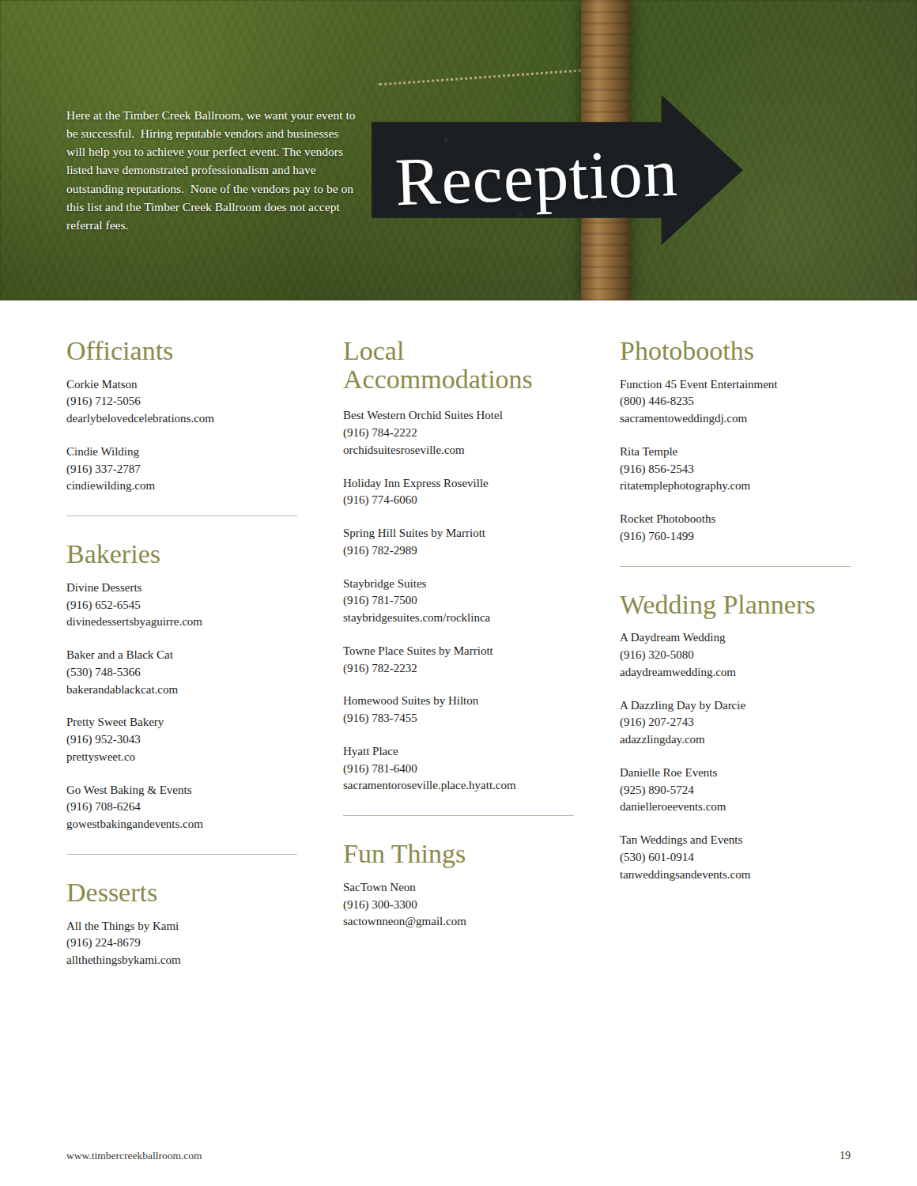Reception
Here at the Timber Creek Ballroom, we want your event to be successful. Hiring reputable vendors and businesses will help you to achieve your perfect event. The vendors listed have demonstrated professionalism and have outstanding reputations. None of the vendors pay to be on this list and the Timber Creek Ballroom does not accept referral fees.
Officiants
Corkie Matson (916) 712-5056 dearlybelovedcelebrations.com
Cindie Wilding (916) 337-2787 cindiewilding.com
Bakeries
Divine Desserts (916) 652-6545 divinedessertsbyaguirre.com
Baker and a Black Cat (530) 748-5366 bakerandablackcat.com
Pretty Sweet Bakery (916) 952-3043 prettysweet.co
Go West Baking & Events (916) 708-6264 gowestbakingandevents.com
Desserts
All the Things by Kami (916) 224-8679 allthethingsbykami.com
Local
Accommodations
Best Western Orchid Suites Hotel (916) 784-2222 orchidsuitesroseville.com
Holiday Inn Express Roseville (916) 774-6060
Spring Hill Suites by Marriott (916) 782-2989
Staybridge Suites (916) 781-7500 staybridgesuites.com/rocklinca
Towne Place Suites by Marriott (916) 782-2232
Homewood Suites by Hilton (916) 783-7455
Hyatt Place (916) 781-6400 sacramentoroseville.place.hyatt.com
Fun Things
SacTown Neon (916) 300-3300 sactownneon@gmail.com
Photobooths
Function 45 Event Entertainment (800) 446-8235 sacramentoweddingdj.com
Rita Temple (916) 856-2543 ritatemplephotography.com
Rocket Photobooths (916) 760-1499
Wedding Planners
A Daydream Wedding (916) 320-5080 adaydreamwedding.com
A Dazzling Day by Darcie (916) 207-2743 adazzlingday.com
Danielle Roe Events (925) 890-5724 danielleroeevents.com
Tan Weddings and Events (530) 601-0914 tanweddingsandevents.com
www.timbercreekballroom.com 19